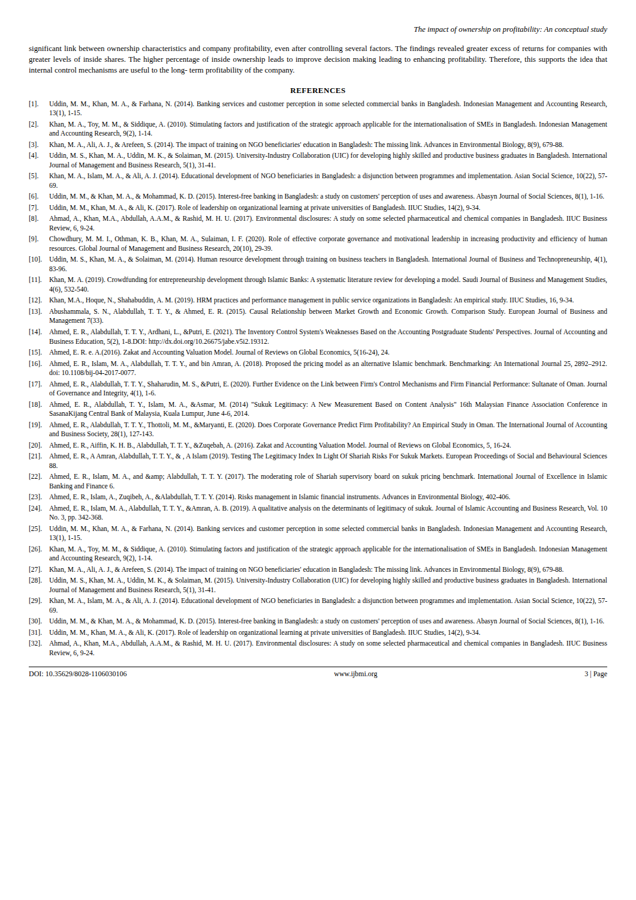The impact of ownership on profitability: An conceptual study
significant link between ownership characteristics and company profitability, even after controlling several factors. The findings revealed greater excess of returns for companies with greater levels of inside shares. The higher percentage of inside ownership leads to improve decision making leading to enhancing profitability. Therefore, this supports the idea that internal control mechanisms are useful to the long- term profitability of the company.
REFERENCES
[1]. Uddin, M. M., Khan, M. A., & Farhana, N. (2014). Banking services and customer perception in some selected commercial banks in Bangladesh. Indonesian Management and Accounting Research, 13(1), 1-15.
[2]. Khan, M. A., Toy, M. M., & Siddique, A. (2010). Stimulating factors and justification of the strategic approach applicable for the internationalisation of SMEs in Bangladesh. Indonesian Management and Accounting Research, 9(2), 1-14.
[3]. Khan, M. A., Ali, A. J., & Arefeen, S. (2014). The impact of training on NGO beneficiaries' education in Bangladesh: The missing link. Advances in Environmental Biology, 8(9), 679-88.
[4]. Uddin, M. S., Khan, M. A., Uddin, M. K., & Solaiman, M. (2015). University-Industry Collaboration (UIC) for developing highly skilled and productive business graduates in Bangladesh. International Journal of Management and Business Research, 5(1), 31-41.
[5]. Khan, M. A., Islam, M. A., & Ali, A. J. (2014). Educational development of NGO beneficiaries in Bangladesh: a disjunction between programmes and implementation. Asian Social Science, 10(22), 57-69.
[6]. Uddin, M. M., & Khan, M. A., & Mohammad, K. D. (2015). Interest-free banking in Bangladesh: a study on customers' perception of uses and awareness. Abasyn Journal of Social Sciences, 8(1), 1-16.
[7]. Uddin, M. M., Khan, M. A., & Ali, K. (2017). Role of leadership on organizational learning at private universities of Bangladesh. IIUC Studies, 14(2), 9-34.
[8]. Ahmad, A., Khan, M.A., Abdullah, A.A.M., & Rashid, M. H. U. (2017). Environmental disclosures: A study on some selected pharmaceutical and chemical companies in Bangladesh. IIUC Business Review, 6, 9-24.
[9]. Chowdhury, M. M. I., Othman, K. B., Khan, M. A., Sulaiman, I. F. (2020). Role of effective corporate governance and motivational leadership in increasing productivity and efficiency of human resources. Global Journal of Management and Business Research, 20(10), 29-39.
[10]. Uddin, M. S., Khan, M. A., & Solaiman, M. (2014). Human resource development through training on business teachers in Bangladesh. International Journal of Business and Technopreneurship, 4(1), 83-96.
[11]. Khan, M. A. (2019). Crowdfunding for entrepreneurship development through Islamic Banks: A systematic literature review for developing a model. Saudi Journal of Business and Management Studies, 4(6), 532-540.
[12]. Khan, M.A., Hoque, N., Shahabuddin, A. M. (2019). HRM practices and performance management in public service organizations in Bangladesh: An empirical study. IIUC Studies, 16, 9-34.
[13]. Abushammala, S. N., Alabdullah, T. T. Y., & Ahmed, E. R. (2015). Causal Relationship between Market Growth and Economic Growth. Comparison Study. European Journal of Business and Management 7(33).
[14]. Ahmed, E. R., Alabdullah, T. T. Y., Ardhani, L., &Putri, E. (2021). The Inventory Control System's Weaknesses Based on the Accounting Postgraduate Students' Perspectives. Journal of Accounting and Business Education, 5(2), 1-8.DOI: http://dx.doi.org/10.26675/jabe.v5i2.19312.
[15]. Ahmed, E. R. e. A.(2016). Zakat and Accounting Valuation Model. Journal of Reviews on Global Economics, 5(16-24), 24.
[16]. Ahmed, E. R., Islam, M. A., Alabdullah, T. T. Y., and bin Amran, A. (2018). Proposed the pricing model as an alternative Islamic benchmark. Benchmarking: An International Journal 25, 2892–2912. doi: 10.1108/bij-04-2017-0077.
[17]. Ahmed, E. R., Alabdullah, T. T. Y., Shaharudin, M. S., &Putri, E. (2020). Further Evidence on the Link between Firm's Control Mechanisms and Firm Financial Performance: Sultanate of Oman. Journal of Governance and Integrity, 4(1), 1-6.
[18]. Ahmed, E. R., Alabdullah, T. Y., Islam, M. A., &Asmar, M. (2014) "Sukuk Legitimacy: A New Measurement Based on Content Analysis" 16th Malaysian Finance Association Conference in SasanaKijang Central Bank of Malaysia, Kuala Lumpur, June 4-6, 2014.
[19]. Ahmed, E. R., Alabdullah, T. T. Y., Thottoli, M. M., &Maryanti, E. (2020). Does Corporate Governance Predict Firm Profitability? An Empirical Study in Oman. The International Journal of Accounting and Business Society, 28(1), 127-143.
[20]. Ahmed, E. R., Aiffin, K. H. B., Alabdullah, T. T. Y., &Zuqebah, A. (2016). Zakat and Accounting Valuation Model. Journal of Reviews on Global Economics, 5, 16-24.
[21]. Ahmed, E. R., A Amran, Alabdullah, T. T. Y., & , A Islam (2019). Testing The Legitimacy Index In Light Of Shariah Risks For Sukuk Markets. European Proceedings of Social and Behavioural Sciences 88.
[22]. Ahmed, E. R., Islam, M. A., and &amp; Alabdullah, T. T. Y. (2017). The moderating role of Shariah supervisory board on sukuk pricing benchmark. International Journal of Excellence in Islamic Banking and Finance 6.
[23]. Ahmed, E. R., Islam, A., Zuqibeh, A., &Alabdullah, T. T. Y. (2014). Risks management in Islamic financial instruments. Advances in Environmental Biology, 402-406.
[24]. Ahmed, E. R., Islam, M. A., Alabdullah, T. T. Y., &Amran, A. B. (2019). A qualitative analysis on the determinants of legitimacy of sukuk. Journal of Islamic Accounting and Business Research, Vol. 10 No. 3, pp. 342-368.
[25]. Uddin, M. M., Khan, M. A., & Farhana, N. (2014). Banking services and customer perception in some selected commercial banks in Bangladesh. Indonesian Management and Accounting Research, 13(1), 1-15.
[26]. Khan, M. A., Toy, M. M., & Siddique, A. (2010). Stimulating factors and justification of the strategic approach applicable for the internationalisation of SMEs in Bangladesh. Indonesian Management and Accounting Research, 9(2), 1-14.
[27]. Khan, M. A., Ali, A. J., & Arefeen, S. (2014). The impact of training on NGO beneficiaries' education in Bangladesh: The missing link. Advances in Environmental Biology, 8(9), 679-88.
[28]. Uddin, M. S., Khan, M. A., Uddin, M. K., & Solaiman, M. (2015). University-Industry Collaboration (UIC) for developing highly skilled and productive business graduates in Bangladesh. International Journal of Management and Business Research, 5(1), 31-41.
[29]. Khan, M. A., Islam, M. A., & Ali, A. J. (2014). Educational development of NGO beneficiaries in Bangladesh: a disjunction between programmes and implementation. Asian Social Science, 10(22), 57-69.
[30]. Uddin, M. M., & Khan, M. A., & Mohammad, K. D. (2015). Interest-free banking in Bangladesh: a study on customers' perception of uses and awareness. Abasyn Journal of Social Sciences, 8(1), 1-16.
[31]. Uddin, M. M., Khan, M. A., & Ali, K. (2017). Role of leadership on organizational learning at private universities of Bangladesh. IIUC Studies, 14(2), 9-34.
[32]. Ahmad, A., Khan, M.A., Abdullah, A.A.M., & Rashid, M. H. U. (2017). Environmental disclosures: A study on some selected pharmaceutical and chemical companies in Bangladesh. IIUC Business Review, 6, 9-24.
DOI: 10.35629/8028-1106030106
www.ijbmi.org
3 | Page